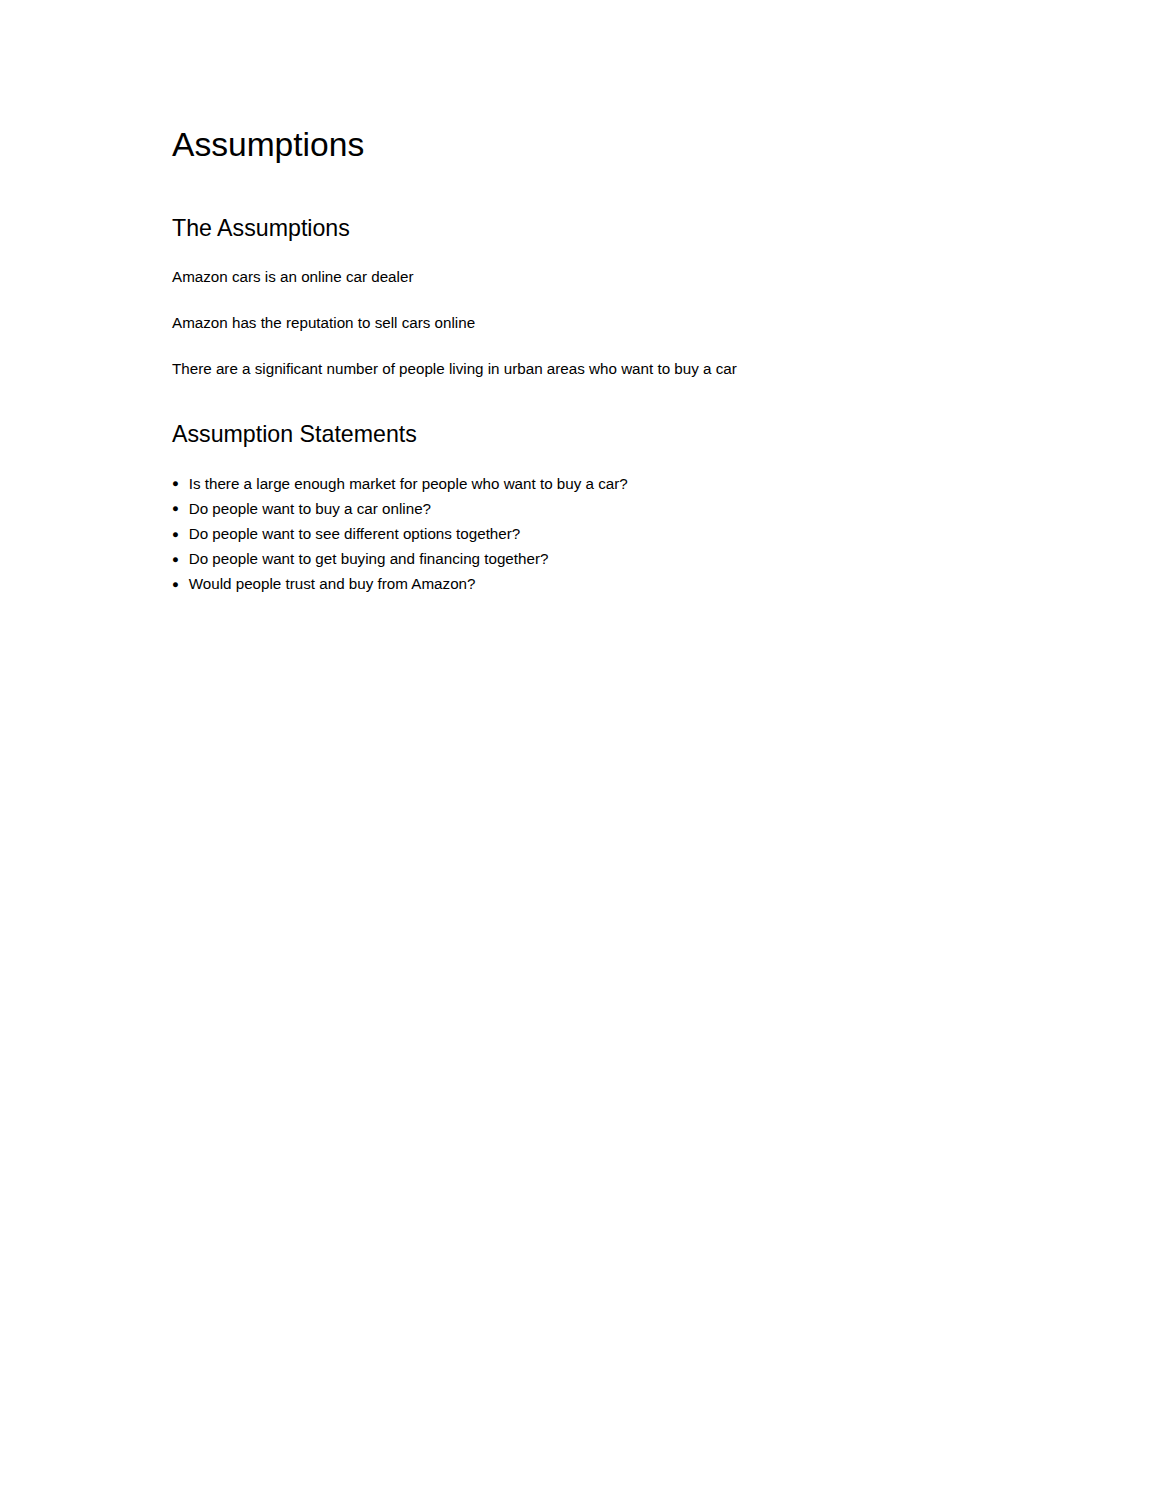Assumptions
The Assumptions
Amazon cars is an online car dealer
Amazon has the reputation to sell cars online
There are a significant number of people living in urban areas who want to buy a car
Assumption Statements
Is there a large enough market for people who want to buy a car?
Do people want to buy a car online?
Do people want to see different options together?
Do people want to get buying and financing together?
Would people trust and buy from Amazon?